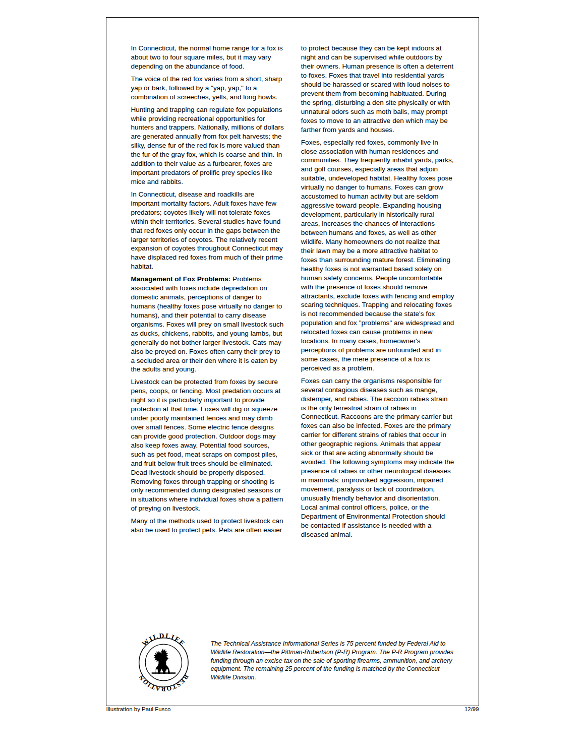In Connecticut, the normal home range for a fox is about two to four square miles, but it may vary depending on the abundance of food.
The voice of the red fox varies from a short, sharp yap or bark, followed by a "yap, yap," to a combination of screeches, yells, and long howls.
Hunting and trapping can regulate fox populations while providing recreational opportunities for hunters and trappers. Nationally, millions of dollars are generated annually from fox pelt harvests; the silky, dense fur of the red fox is more valued than the fur of the gray fox, which is coarse and thin. In addition to their value as a furbearer, foxes are important predators of prolific prey species like mice and rabbits.
In Connecticut, disease and roadkills are important mortality factors. Adult foxes have few predators; coyotes likely will not tolerate foxes within their territories. Several studies have found that red foxes only occur in the gaps between the larger territories of coyotes. The relatively recent expansion of coyotes throughout Connecticut may have displaced red foxes from much of their prime habitat.
Management of Fox Problems: Problems associated with foxes include depredation on domestic animals, perceptions of danger to humans (healthy foxes pose virtually no danger to humans), and their potential to carry disease organisms. Foxes will prey on small livestock such as ducks, chickens, rabbits, and young lambs, but generally do not bother larger livestock. Cats may also be preyed on. Foxes often carry their prey to a secluded area or their den where it is eaten by the adults and young.
Livestock can be protected from foxes by secure pens, coops, or fencing. Most predation occurs at night so it is particularly important to provide protection at that time. Foxes will dig or squeeze under poorly maintained fences and may climb over small fences. Some electric fence designs can provide good protection. Outdoor dogs may also keep foxes away. Potential food sources, such as pet food, meat scraps on compost piles, and fruit below fruit trees should be eliminated. Dead livestock should be properly disposed. Removing foxes through trapping or shooting is only recommended during designated seasons or in situations where individual foxes show a pattern of preying on livestock.
Many of the methods used to protect livestock can also be used to protect pets. Pets are often easier to protect because they can be kept indoors at night and can be supervised while outdoors by their owners. Human presence is often a deterrent to foxes. Foxes that travel into residential yards should be harassed or scared with loud noises to prevent them from becoming habituated. During the spring, disturbing a den site physically or with unnatural odors such as moth balls, may prompt foxes to move to an attractive den which may be farther from yards and houses.
Foxes, especially red foxes, commonly live in close association with human residences and communities. They frequently inhabit yards, parks, and golf courses, especially areas that adjoin suitable, undeveloped habitat. Healthy foxes pose virtually no danger to humans. Foxes can grow accustomed to human activity but are seldom aggressive toward people. Expanding housing development, particularly in historically rural areas, increases the chances of interactions between humans and foxes, as well as other wildlife. Many homeowners do not realize that their lawn may be a more attractive habitat to foxes than surrounding mature forest. Eliminating healthy foxes is not warranted based solely on human safety concerns. People uncomfortable with the presence of foxes should remove attractants, exclude foxes with fencing and employ scaring techniques. Trapping and relocating foxes is not recommended because the state's fox population and fox "problems" are widespread and relocated foxes can cause problems in new locations. In many cases, homeowner's perceptions of problems are unfounded and in some cases, the mere presence of a fox is perceived as a problem.
Foxes can carry the organisms responsible for several contagious diseases such as mange, distemper, and rabies. The raccoon rabies strain is the only terrestrial strain of rabies in Connecticut. Raccoons are the primary carrier but foxes can also be infected. Foxes are the primary carrier for different strains of rabies that occur in other geographic regions. Animals that appear sick or that are acting abnormally should be avoided. The following symptoms may indicate the presence of rabies or other neurological diseases in mammals: unprovoked aggression, impaired movement, paralysis or lack of coordination, unusually friendly behavior and disorientation. Local animal control officers, police, or the Department of Environmental Protection should be contacted if assistance is needed with a diseased animal.
WILDLIFE RESTORATION
The Technical Assistance Informational Series is 75 percent funded by Federal Aid to Wildlife Restoration—the Pittman-Robertson (P-R) Program. The P-R Program provides funding through an excise tax on the sale of sporting firearms, ammunition, and archery equipment. The remaining 25 percent of the funding is matched by the Connecticut Wildlife Division.
Illustration by Paul Fusco 12/99